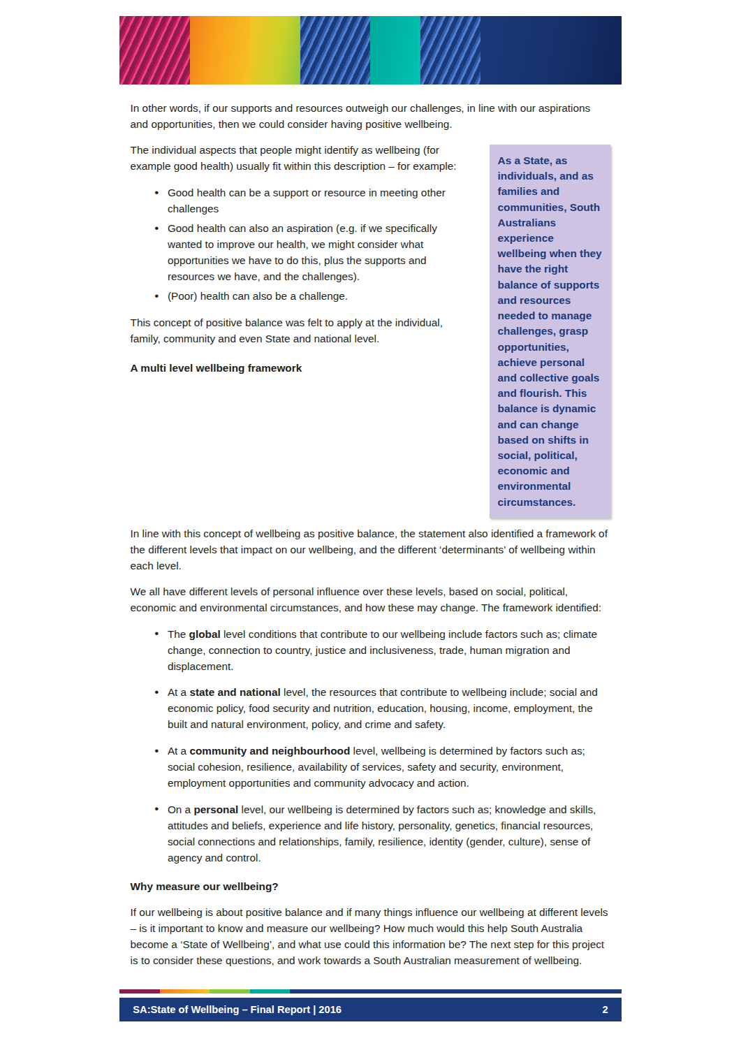In other words, if our supports and resources outweigh our challenges, in line with our aspirations and opportunities, then we could consider having positive wellbeing.
As a State, as individuals, and as families and communities, South Australians experience wellbeing when they have the right balance of supports and resources needed to manage challenges, grasp opportunities, achieve personal and collective goals and flourish. This balance is dynamic and can change based on shifts in social, political, economic and environmental circumstances.
The individual aspects that people might identify as wellbeing (for example good health) usually fit within this description – for example:
Good health can be a support or resource in meeting other challenges
Good health can also an aspiration (e.g. if we specifically wanted to improve our health, we might consider what opportunities we have to do this, plus the supports and resources we have, and the challenges).
(Poor) health can also be a challenge.
This concept of positive balance was felt to apply at the individual, family, community and even State and national level.
A multi level wellbeing framework
In line with this concept of wellbeing as positive balance, the statement also identified a framework of the different levels that impact on our wellbeing, and the different ‘determinants’ of wellbeing within each level.
We all have different levels of personal influence over these levels, based on social, political, economic and environmental circumstances, and how these may change. The framework identified:
The global level conditions that contribute to our wellbeing include factors such as; climate change, connection to country, justice and inclusiveness, trade, human migration and displacement.
At a state and national level, the resources that contribute to wellbeing include; social and economic policy, food security and nutrition, education, housing, income, employment, the built and natural environment, policy, and crime and safety.
At a community and neighbourhood level, wellbeing is determined by factors such as; social cohesion, resilience, availability of services, safety and security, environment, employment opportunities and community advocacy and action.
On a personal level, our wellbeing is determined by factors such as; knowledge and skills, attitudes and beliefs, experience and life history, personality, genetics, financial resources, social connections and relationships, family, resilience, identity (gender, culture), sense of agency and control.
Why measure our wellbeing?
If our wellbeing is about positive balance and if many things influence our wellbeing at different levels – is it important to know and measure our wellbeing? How much would this help South Australia become a ‘State of Wellbeing’, and what use could this information be? The next step for this project is to consider these questions, and work towards a South Australian measurement of wellbeing.
SA:State of Wellbeing – Final Report | 2016 2